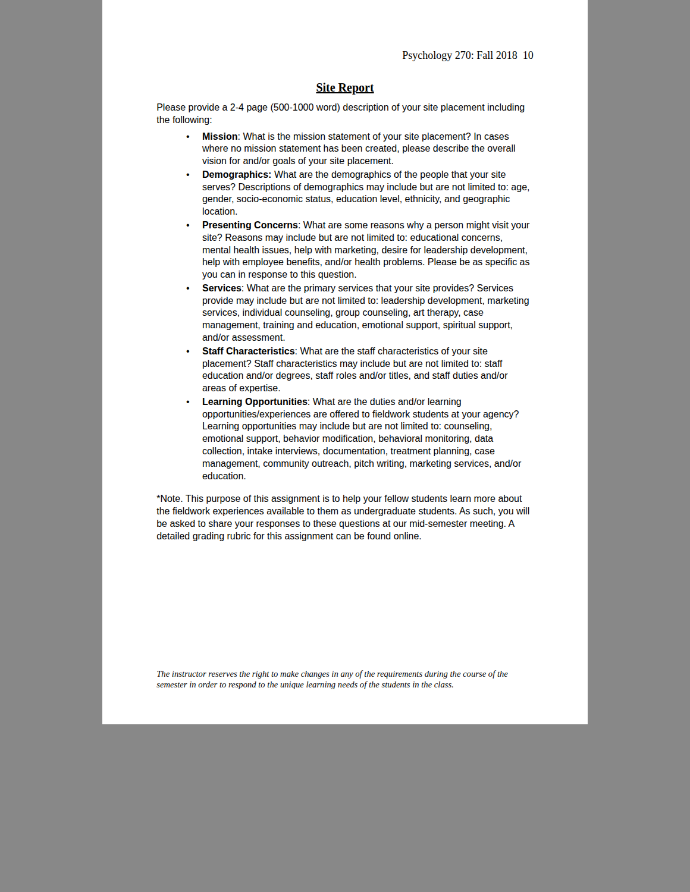Psychology 270: Fall 2018 10
Site Report
Please provide a 2-4 page (500-1000 word) description of your site placement including the following:
Mission: What is the mission statement of your site placement? In cases where no mission statement has been created, please describe the overall vision for and/or goals of your site placement.
Demographics: What are the demographics of the people that your site serves? Descriptions of demographics may include but are not limited to: age, gender, socio-economic status, education level, ethnicity, and geographic location.
Presenting Concerns: What are some reasons why a person might visit your site? Reasons may include but are not limited to: educational concerns, mental health issues, help with marketing, desire for leadership development, help with employee benefits, and/or health problems. Please be as specific as you can in response to this question.
Services: What are the primary services that your site provides? Services provide may include but are not limited to: leadership development, marketing services, individual counseling, group counseling, art therapy, case management, training and education, emotional support, spiritual support, and/or assessment.
Staff Characteristics: What are the staff characteristics of your site placement? Staff characteristics may include but are not limited to: staff education and/or degrees, staff roles and/or titles, and staff duties and/or areas of expertise.
Learning Opportunities: What are the duties and/or learning opportunities/experiences are offered to fieldwork students at your agency? Learning opportunities may include but are not limited to: counseling, emotional support, behavior modification, behavioral monitoring, data collection, intake interviews, documentation, treatment planning, case management, community outreach, pitch writing, marketing services, and/or education.
*Note. This purpose of this assignment is to help your fellow students learn more about the fieldwork experiences available to them as undergraduate students. As such, you will be asked to share your responses to these questions at our mid-semester meeting. A detailed grading rubric for this assignment can be found online.
The instructor reserves the right to make changes in any of the requirements during the course of the semester in order to respond to the unique learning needs of the students in the class.